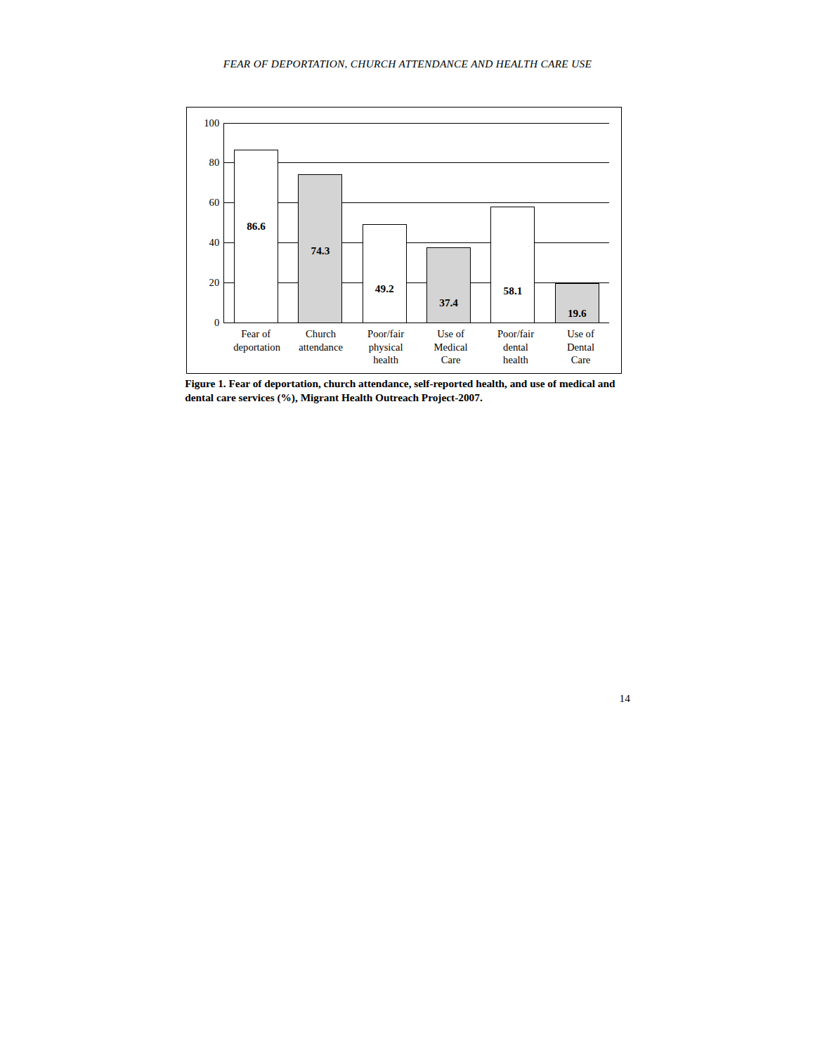FEAR OF DEPORTATION, CHURCH ATTENDANCE AND HEALTH CARE USE
100
80
60
40
20
0
86.6
74.3
49.2
37.4
58.1
19.6
Fear of deportation
Church attendance
Poor/fair physical health
Use of Medical Care
Poor/fair dental health
Use of Dental Care
Figure 1. Fear of deportation, church attendance, self-reported health, and use of medical and dental care services (%), Migrant Health Outreach Project-2007.
14